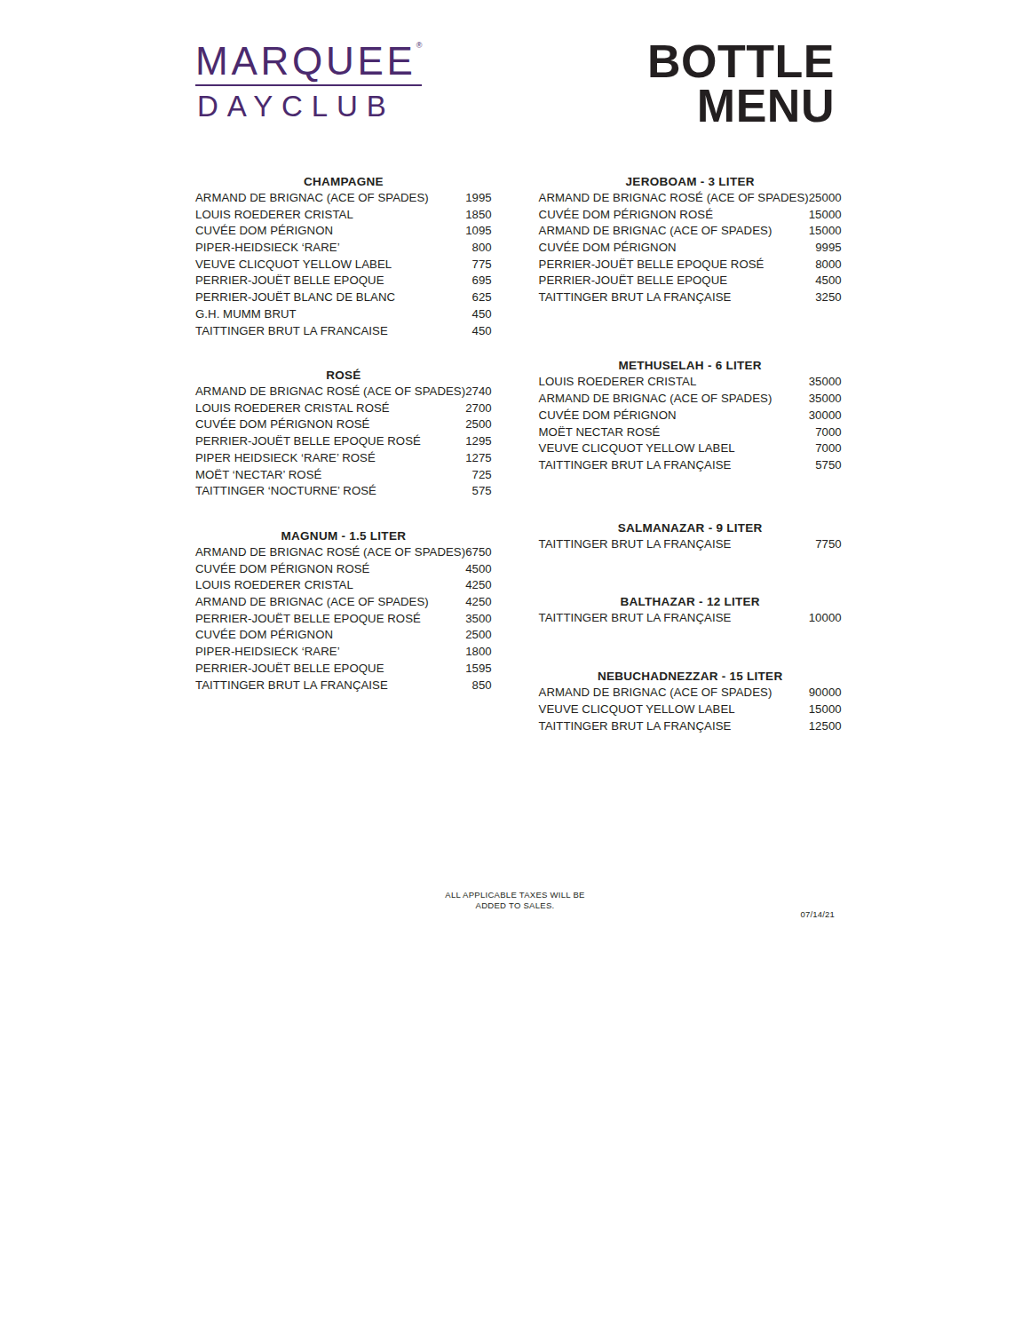MARQUEE® DAYCLUB
BOTTLE
MENU
Champagne
Armand de Brignac (Ace of Spades) 1995
Louis Roederer Cristal 1850
Cuvée Dom Pérignon 1095
Piper-Heidsieck ‘Rare’ 800
Veuve Clicquot Yellow Label 775
Perrier-Jouët Belle Epoque 695
Perrier-Jouët Blanc de Blanc 625
G.H. Mumm Brut 450
Taittinger Brut La Francaise 450
Rosé
Armand de Brignac Rosé (Ace of Spades) 2740
Louis Roederer Cristal Rosé 2700
Cuvée Dom Pérignon Rosé 2500
Perrier-Jouët Belle Epoque Rosé 1295
Piper Heidsieck ‘Rare’ Rosé 1275
Moët ‘Nectar’ Rosé 725
Taittinger ‘Nocturne’ Rosé 575
Magnum - 1.5 Liter
Armand de Brignac Rosé (Ace of Spades) 6750
Cuvée Dom Pérignon Rosé 4500
Louis Roederer Cristal 4250
Armand de Brignac (Ace of Spades) 4250
Perrier-Jouët Belle Epoque Rosé 3500
Cuvée Dom Pérignon 2500
Piper-Heidsieck ‘Rare’ 1800
Perrier-Jouët Belle Epoque 1595
Taittinger Brut La Française 850
Jeroboam - 3 Liter
Armand de Brignac Rosé (Ace of Spades) 25000
Cuvée Dom Pérignon Rosé 15000
Armand de Brignac (Ace of Spades) 15000
Cuvée Dom Pérignon 9995
Perrier-Jouët Belle Epoque Rosé 8000
Perrier-Jouët Belle Epoque 4500
Taittinger Brut La Française 3250
Methuselah - 6 Liter
Louis Roederer Cristal 35000
Armand de Brignac (Ace of Spades) 35000
Cuvée Dom Pérignon 30000
Moët Nectar Rosé 7000
Veuve Clicquot Yellow Label 7000
Taittinger Brut La Française 5750
Salmanazar - 9 Liter
Taittinger Brut La Française 7750
Balthazar - 12 Liter
Taittinger Brut La Française 10000
Nebuchadnezzar - 15 Liter
Armand de Brignac (Ace of Spades) 90000
Veuve Clicquot Yellow Label 15000
Taittinger Brut La Française 12500
All applicable taxes will be
added to sales.
07/14/21